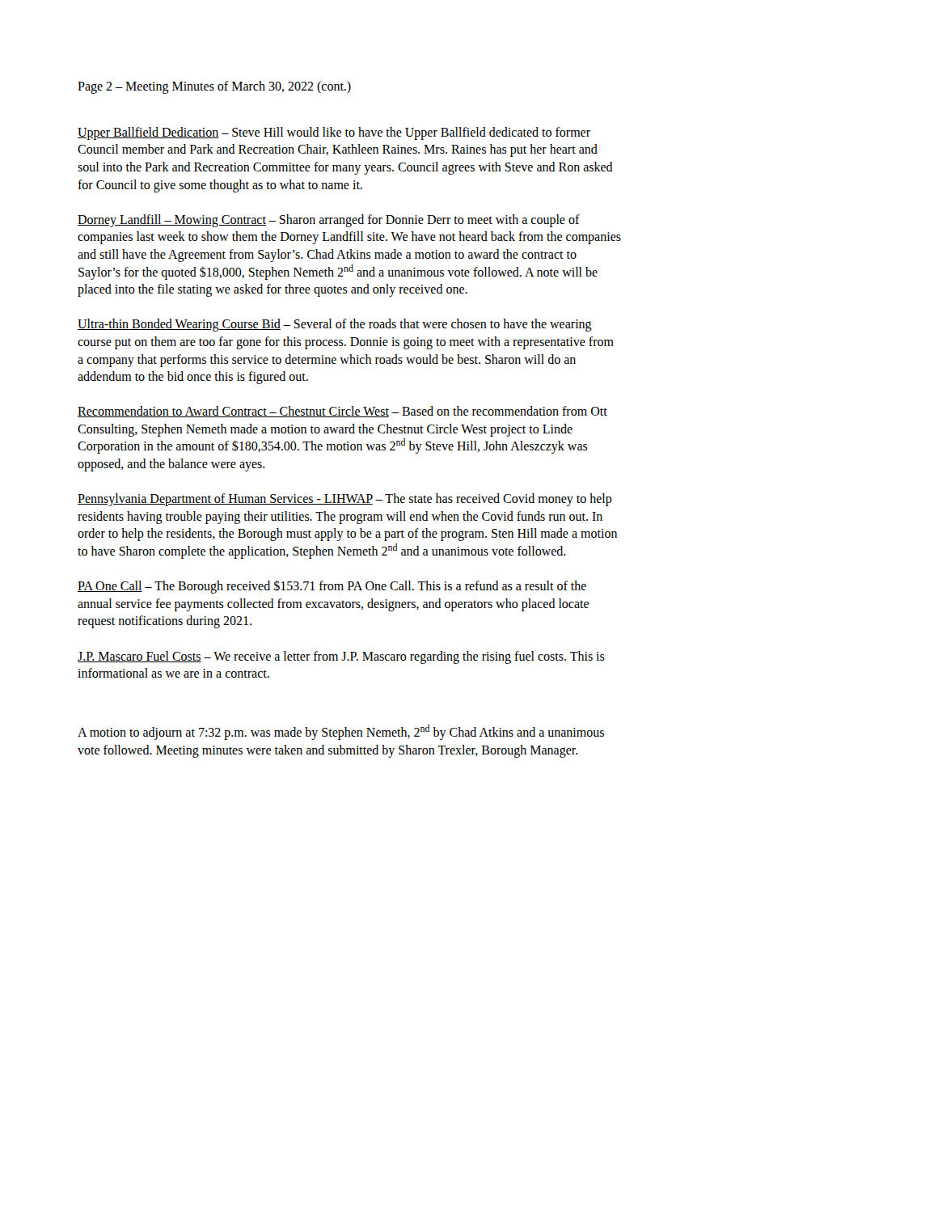Page 2 – Meeting Minutes of March 30, 2022 (cont.)
Upper Ballfield Dedication – Steve Hill would like to have the Upper Ballfield dedicated to former Council member and Park and Recreation Chair, Kathleen Raines. Mrs. Raines has put her heart and soul into the Park and Recreation Committee for many years. Council agrees with Steve and Ron asked for Council to give some thought as to what to name it.
Dorney Landfill – Mowing Contract – Sharon arranged for Donnie Derr to meet with a couple of companies last week to show them the Dorney Landfill site. We have not heard back from the companies and still have the Agreement from Saylor’s. Chad Atkins made a motion to award the contract to Saylor’s for the quoted $18,000, Stephen Nemeth 2nd and a unanimous vote followed. A note will be placed into the file stating we asked for three quotes and only received one.
Ultra-thin Bonded Wearing Course Bid – Several of the roads that were chosen to have the wearing course put on them are too far gone for this process. Donnie is going to meet with a representative from a company that performs this service to determine which roads would be best. Sharon will do an addendum to the bid once this is figured out.
Recommendation to Award Contract – Chestnut Circle West – Based on the recommendation from Ott Consulting, Stephen Nemeth made a motion to award the Chestnut Circle West project to Linde Corporation in the amount of $180,354.00. The motion was 2nd by Steve Hill, John Aleszczyk was opposed, and the balance were ayes.
Pennsylvania Department of Human Services - LIHWAP – The state has received Covid money to help residents having trouble paying their utilities. The program will end when the Covid funds run out. In order to help the residents, the Borough must apply to be a part of the program. Sten Hill made a motion to have Sharon complete the application, Stephen Nemeth 2nd and a unanimous vote followed.
PA One Call – The Borough received $153.71 from PA One Call. This is a refund as a result of the annual service fee payments collected from excavators, designers, and operators who placed locate request notifications during 2021.
J.P. Mascaro Fuel Costs – We receive a letter from J.P. Mascaro regarding the rising fuel costs. This is informational as we are in a contract.
A motion to adjourn at 7:32 p.m. was made by Stephen Nemeth, 2nd by Chad Atkins and a unanimous vote followed. Meeting minutes were taken and submitted by Sharon Trexler, Borough Manager.